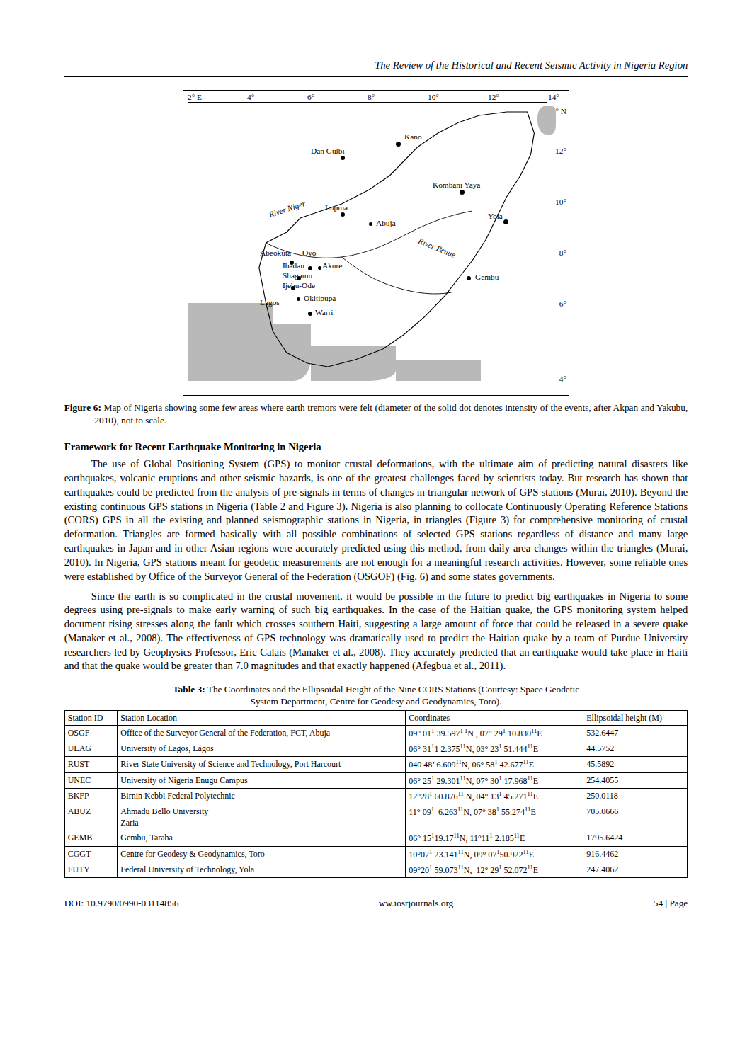The Review of the Historical and Recent Seismic Activity in Nigeria Region
2° E 4° 6° 8° 10° 12° 14°
14° N 12° 10° 8° 6° 4°
River Niger
River Benue
Kano
Dan Gulbi
Kombani Yaya
Lupma
Abuja
Yola
Abeokuta
Oyo
Ibadan
Akure
Shagamu
Ijebu-Ode
Lagos
Okitipupa
Warri
Gembu
Figure 6: Map of Nigeria showing some few areas where earth tremors were felt (diameter of the solid dot denotes intensity of the events, after Akpan and Yakubu, 2010), not to scale.
Framework for Recent Earthquake Monitoring in Nigeria
The use of Global Positioning System (GPS) to monitor crustal deformations, with the ultimate aim of predicting natural disasters like earthquakes, volcanic eruptions and other seismic hazards, is one of the greatest challenges faced by scientists today. But research has shown that earthquakes could be predicted from the analysis of pre-signals in terms of changes in triangular network of GPS stations (Murai, 2010). Beyond the existing continuous GPS stations in Nigeria (Table 2 and Figure 3), Nigeria is also planning to collocate Continuously Operating Reference Stations (CORS) GPS in all the existing and planned seismographic stations in Nigeria, in triangles (Figure 3) for comprehensive monitoring of crustal deformation. Triangles are formed basically with all possible combinations of selected GPS stations regardless of distance and many large earthquakes in Japan and in other Asian regions were accurately predicted using this method, from daily area changes within the triangles (Murai, 2010). In Nigeria, GPS stations meant for geodetic measurements are not enough for a meaningful research activities. However, some reliable ones were established by Office of the Surveyor General of the Federation (OSGOF) (Fig. 6) and some states governments.
Since the earth is so complicated in the crustal movement, it would be possible in the future to predict big earthquakes in Nigeria to some degrees using pre-signals to make early warning of such big earthquakes. In the case of the Haitian quake, the GPS monitoring system helped document rising stresses along the fault which crosses southern Haiti, suggesting a large amount of force that could be released in a severe quake (Manaker et al., 2008). The effectiveness of GPS technology was dramatically used to predict the Haitian quake by a team of Purdue University researchers led by Geophysics Professor, Eric Calais (Manaker et al., 2008). They accurately predicted that an earthquake would take place in Haiti and that the quake would be greater than 7.0 magnitudes and that exactly happened (Afegbua et al., 2011).
Table 3: The Coordinates and the Ellipsoidal Height of the Nine CORS Stations (Courtesy: Space Geodetic
System Department, Centre for Geodesy and Geodynamics, Toro).
| Station ID | Station Location | Coordinates | Ellipsoidal height (M) |
| --- | --- | --- | --- |
| OSGF | Office of the Surveyor General of the Federation, FCT, Abuja | 09° 01 1 39.597 1 1 N , 07° 29 1 10.830 11 E | 532.6447 |
| ULAG | University of Lagos, Lagos | 06° 31 1 1 2.375 11 N, 03° 23 1 51.444 11 E | 44.5752 |
| RUST | River State University of Science and Technology, Port Harcourt | 040 48’ 6.609 11 N, 06° 58 1 42.677 11 E | 45.5892 |
| UNEC | University of Nigeria Enugu Campus | 06° 25 1 29.301 11 N, 07° 30 1 17.968 11 E | 254.4055 |
| BKFP | Birnin Kebbi Federal Polytechnic | 12°28 1 60.876 11 N, 04° 13 1 45.271 11 E | 250.0118 |
| ABUZ | Ahmadu Bello University Zaria | 11° 09 1 6.263 11 N, 07° 38 1 55.274 11 E | 705.0666 |
| GEMB | Gembu, Taraba | 06° 15 1 19.17 11 N, 11°11 1 2.185 11 E | 1795.6424 |
| CGGT | Centre for Geodesy & Geodynamics, Toro | 10°07 1 23.141 11 N, 09° 07 1 50.922 11 E | 916.4462 |
| FUTY | Federal University of Technology, Yola | 09°20 1 59.073 11 N, 12° 29 1 52.072 11 E | 247.4062 |
DOI: 10.9790/0990-03114856 ww.iosrjournals.org 54 | Page